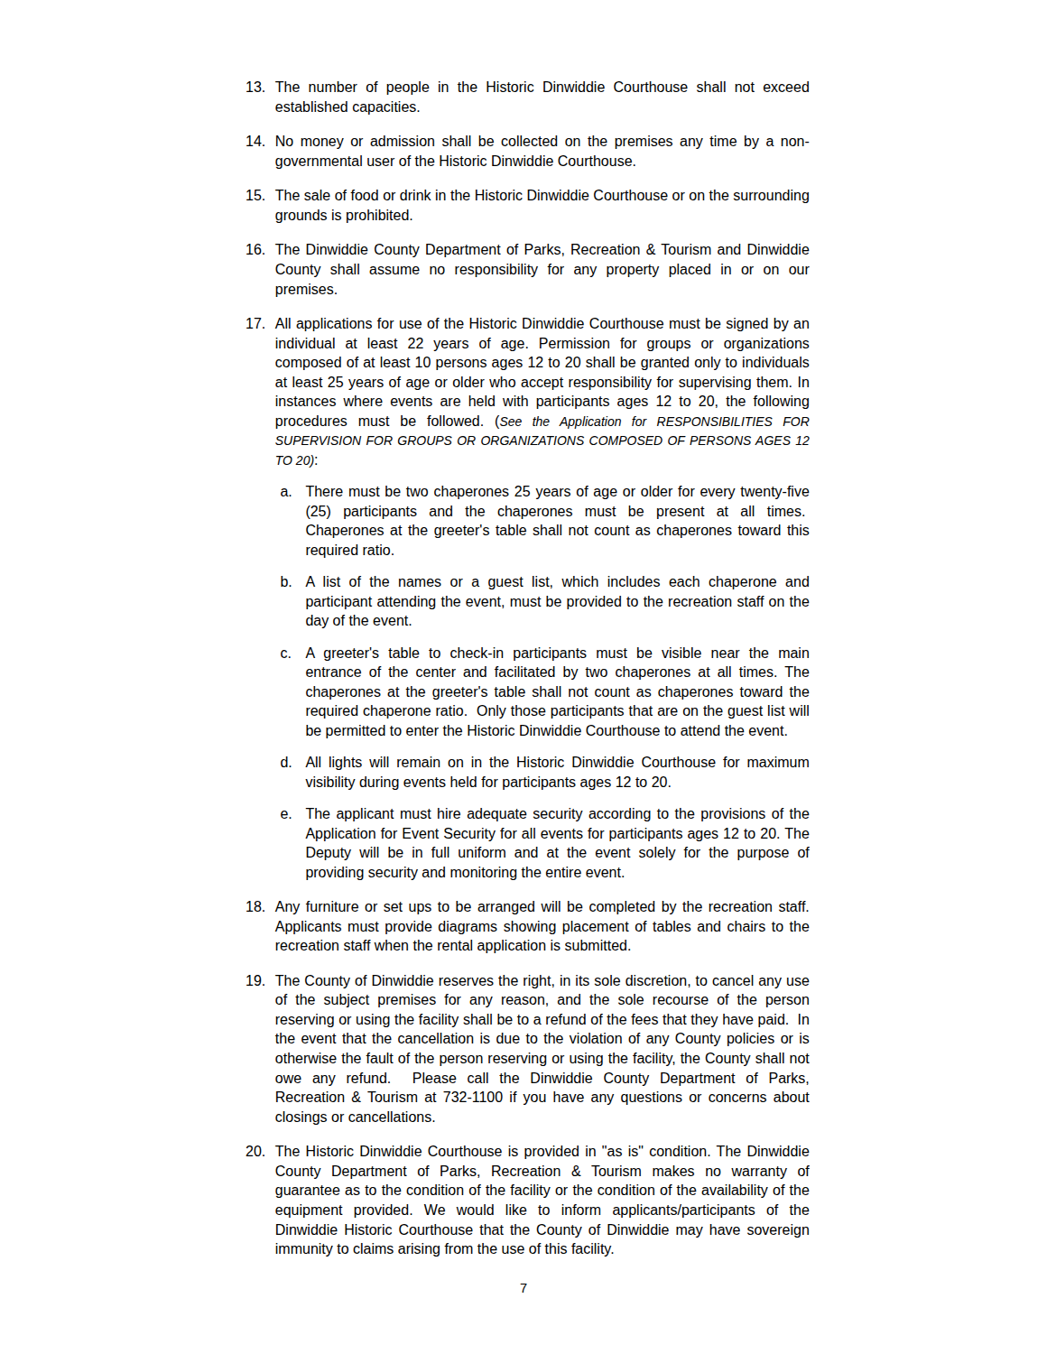The number of people in the Historic Dinwiddie Courthouse shall not exceed established capacities.
No money or admission shall be collected on the premises any time by a non-governmental user of the Historic Dinwiddie Courthouse.
The sale of food or drink in the Historic Dinwiddie Courthouse or on the surrounding grounds is prohibited.
The Dinwiddie County Department of Parks, Recreation & Tourism and Dinwiddie County shall assume no responsibility for any property placed in or on our premises.
All applications for use of the Historic Dinwiddie Courthouse must be signed by an individual at least 22 years of age. Permission for groups or organizations composed of at least 10 persons ages 12 to 20 shall be granted only to individuals at least 25 years of age or older who accept responsibility for supervising them. In instances where events are held with participants ages 12 to 20, the following procedures must be followed. (See the Application for RESPONSIBILITIES FOR SUPERVISION FOR GROUPS OR ORGANIZATIONS COMPOSED OF PERSONS AGES 12 TO 20):
There must be two chaperones 25 years of age or older for every twenty-five (25) participants and the chaperones must be present at all times. Chaperones at the greeter's table shall not count as chaperones toward this required ratio.
A list of the names or a guest list, which includes each chaperone and participant attending the event, must be provided to the recreation staff on the day of the event.
A greeter's table to check-in participants must be visible near the main entrance of the center and facilitated by two chaperones at all times. The chaperones at the greeter's table shall not count as chaperones toward the required chaperone ratio. Only those participants that are on the guest list will be permitted to enter the Historic Dinwiddie Courthouse to attend the event.
All lights will remain on in the Historic Dinwiddie Courthouse for maximum visibility during events held for participants ages 12 to 20.
The applicant must hire adequate security according to the provisions of the Application for Event Security for all events for participants ages 12 to 20. The Deputy will be in full uniform and at the event solely for the purpose of providing security and monitoring the entire event.
Any furniture or set ups to be arranged will be completed by the recreation staff. Applicants must provide diagrams showing placement of tables and chairs to the recreation staff when the rental application is submitted.
The County of Dinwiddie reserves the right, in its sole discretion, to cancel any use of the subject premises for any reason, and the sole recourse of the person reserving or using the facility shall be to a refund of the fees that they have paid. In the event that the cancellation is due to the violation of any County policies or is otherwise the fault of the person reserving or using the facility, the County shall not owe any refund. Please call the Dinwiddie County Department of Parks, Recreation & Tourism at 732-1100 if you have any questions or concerns about closings or cancellations.
The Historic Dinwiddie Courthouse is provided in "as is" condition. The Dinwiddie County Department of Parks, Recreation & Tourism makes no warranty of guarantee as to the condition of the facility or the condition of the availability of the equipment provided. We would like to inform applicants/participants of the Dinwiddie Historic Courthouse that the County of Dinwiddie may have sovereign immunity to claims arising from the use of this facility.
7